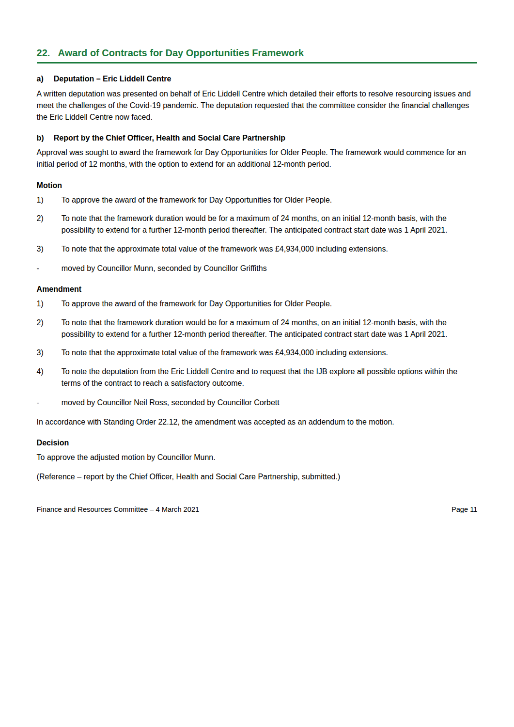22. Award of Contracts for Day Opportunities Framework
a) Deputation – Eric Liddell Centre
A written deputation was presented on behalf of Eric Liddell Centre which detailed their efforts to resolve resourcing issues and meet the challenges of the Covid-19 pandemic. The deputation requested that the committee consider the financial challenges the Eric Liddell Centre now faced.
b) Report by the Chief Officer, Health and Social Care Partnership
Approval was sought to award the framework for Day Opportunities for Older People. The framework would commence for an initial period of 12 months, with the option to extend for an additional 12-month period.
Motion
1) To approve the award of the framework for Day Opportunities for Older People.
2) To note that the framework duration would be for a maximum of 24 months, on an initial 12-month basis, with the possibility to extend for a further 12-month period thereafter. The anticipated contract start date was 1 April 2021.
3) To note that the approximate total value of the framework was £4,934,000 including extensions.
-moved by Councillor Munn, seconded by Councillor Griffiths
Amendment
1) To approve the award of the framework for Day Opportunities for Older People.
2) To note that the framework duration would be for a maximum of 24 months, on an initial 12-month basis, with the possibility to extend for a further 12-month period thereafter. The anticipated contract start date was 1 April 2021.
3) To note that the approximate total value of the framework was £4,934,000 including extensions.
4) To note the deputation from the Eric Liddell Centre and to request that the IJB explore all possible options within the terms of the contract to reach a satisfactory outcome.
-moved by Councillor Neil Ross, seconded by Councillor Corbett
In accordance with Standing Order 22.12, the amendment was accepted as an addendum to the motion.
Decision
To approve the adjusted motion by Councillor Munn.
(Reference – report by the Chief Officer, Health and Social Care Partnership, submitted.)
Finance and Resources Committee – 4 March 2021 Page 11